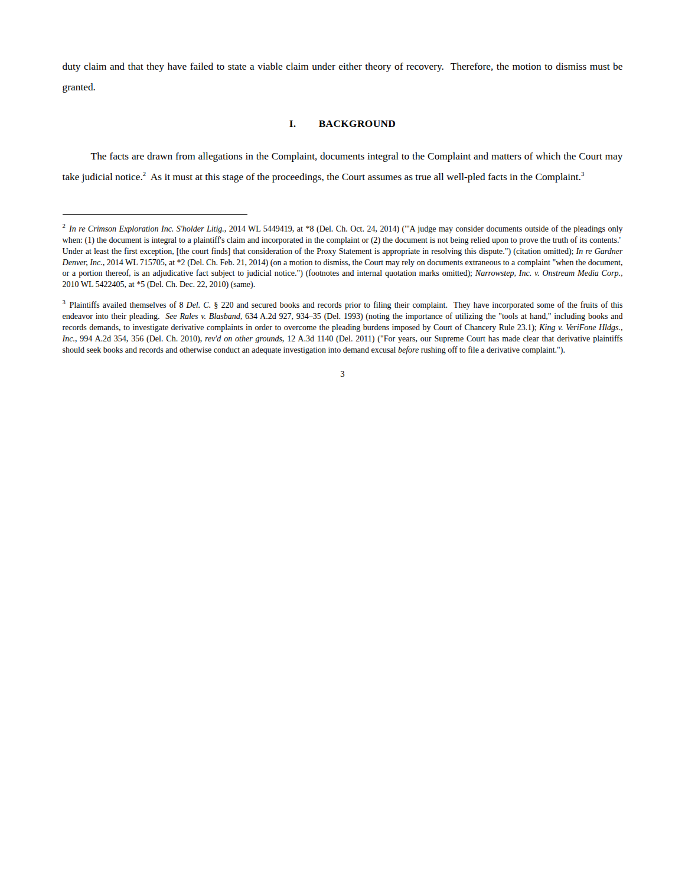duty claim and that they have failed to state a viable claim under either theory of recovery. Therefore, the motion to dismiss must be granted.
I. BACKGROUND
The facts are drawn from allegations in the Complaint, documents integral to the Complaint and matters of which the Court may take judicial notice.2 As it must at this stage of the proceedings, the Court assumes as true all well-pled facts in the Complaint.3
2 In re Crimson Exploration Inc. S'holder Litig., 2014 WL 5449419, at *8 (Del. Ch. Oct. 24, 2014) ("'A judge may consider documents outside of the pleadings only when: (1) the document is integral to a plaintiff's claim and incorporated in the complaint or (2) the document is not being relied upon to prove the truth of its contents.' Under at least the first exception, [the court finds] that consideration of the Proxy Statement is appropriate in resolving this dispute.") (citation omitted); In re Gardner Denver, Inc., 2014 WL 715705, at *2 (Del. Ch. Feb. 21, 2014) (on a motion to dismiss, the Court may rely on documents extraneous to a complaint "when the document, or a portion thereof, is an adjudicative fact subject to judicial notice.") (footnotes and internal quotation marks omitted); Narrowstep, Inc. v. Onstream Media Corp., 2010 WL 5422405, at *5 (Del. Ch. Dec. 22, 2010) (same).
3 Plaintiffs availed themselves of 8 Del. C. § 220 and secured books and records prior to filing their complaint. They have incorporated some of the fruits of this endeavor into their pleading. See Rales v. Blasband, 634 A.2d 927, 934–35 (Del. 1993) (noting the importance of utilizing the "tools at hand," including books and records demands, to investigate derivative complaints in order to overcome the pleading burdens imposed by Court of Chancery Rule 23.1); King v. VeriFone Hldgs., Inc., 994 A.2d 354, 356 (Del. Ch. 2010), rev'd on other grounds, 12 A.3d 1140 (Del. 2011) ("For years, our Supreme Court has made clear that derivative plaintiffs should seek books and records and otherwise conduct an adequate investigation into demand excusal before rushing off to file a derivative complaint.").
3